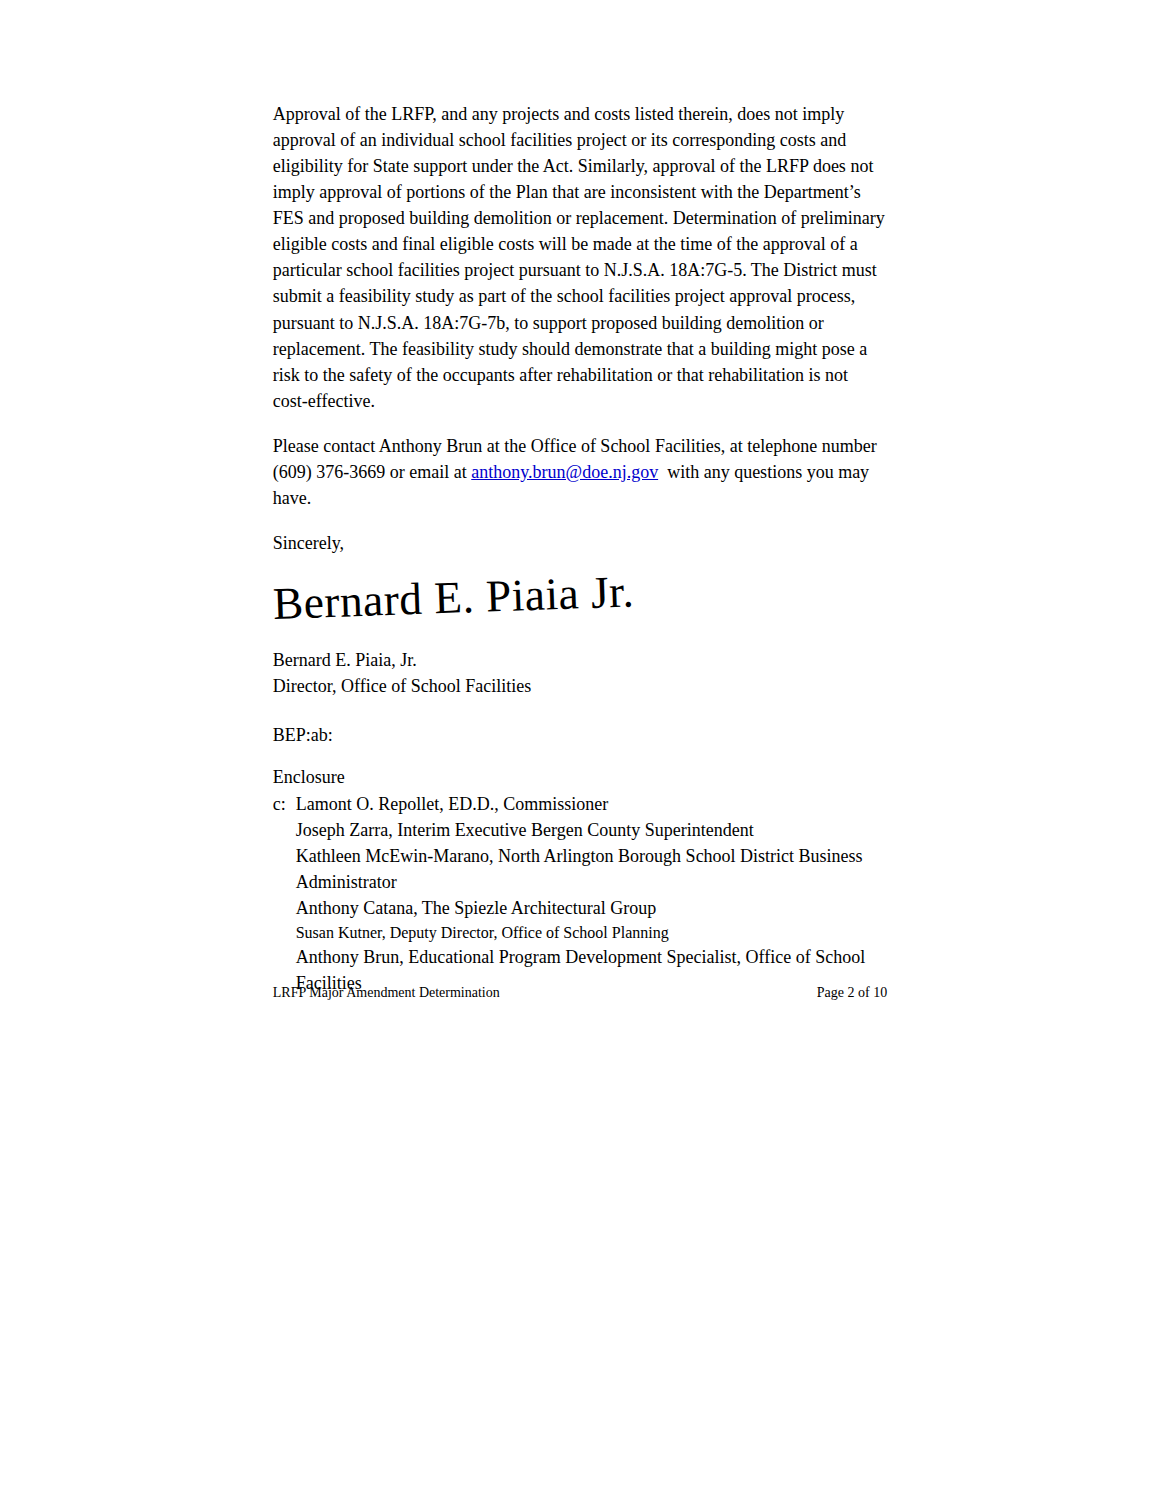Approval of the LRFP, and any projects and costs listed therein, does not imply approval of an individual school facilities project or its corresponding costs and eligibility for State support under the Act. Similarly, approval of the LRFP does not imply approval of portions of the Plan that are inconsistent with the Department’s FES and proposed building demolition or replacement. Determination of preliminary eligible costs and final eligible costs will be made at the time of the approval of a particular school facilities project pursuant to N.J.S.A. 18A:7G-5. The District must submit a feasibility study as part of the school facilities project approval process, pursuant to N.J.S.A. 18A:7G-7b, to support proposed building demolition or replacement. The feasibility study should demonstrate that a building might pose a risk to the safety of the occupants after rehabilitation or that rehabilitation is not cost-effective.
Please contact Anthony Brun at the Office of School Facilities, at telephone number
(609) 376-3669 or email at anthony.brun@doe.nj.gov with any questions you may have.
Sincerely,
Bernard E. Piaia Jr.
Bernard E. Piaia, Jr.
Director, Office of School Facilities
BEP:ab:
Enclosure
c:
Lamont O. Repollet, ED.D., Commissioner
Joseph Zarra, Interim Executive Bergen County Superintendent
Kathleen McEwin-Marano, North Arlington Borough School District Business Administrator
Anthony Catana, The Spiezle Architectural Group
Susan Kutner, Deputy Director, Office of School Planning
Anthony Brun, Educational Program Development Specialist, Office of School Facilities
LRFP Major Amendment Determination
Page 2 of 10